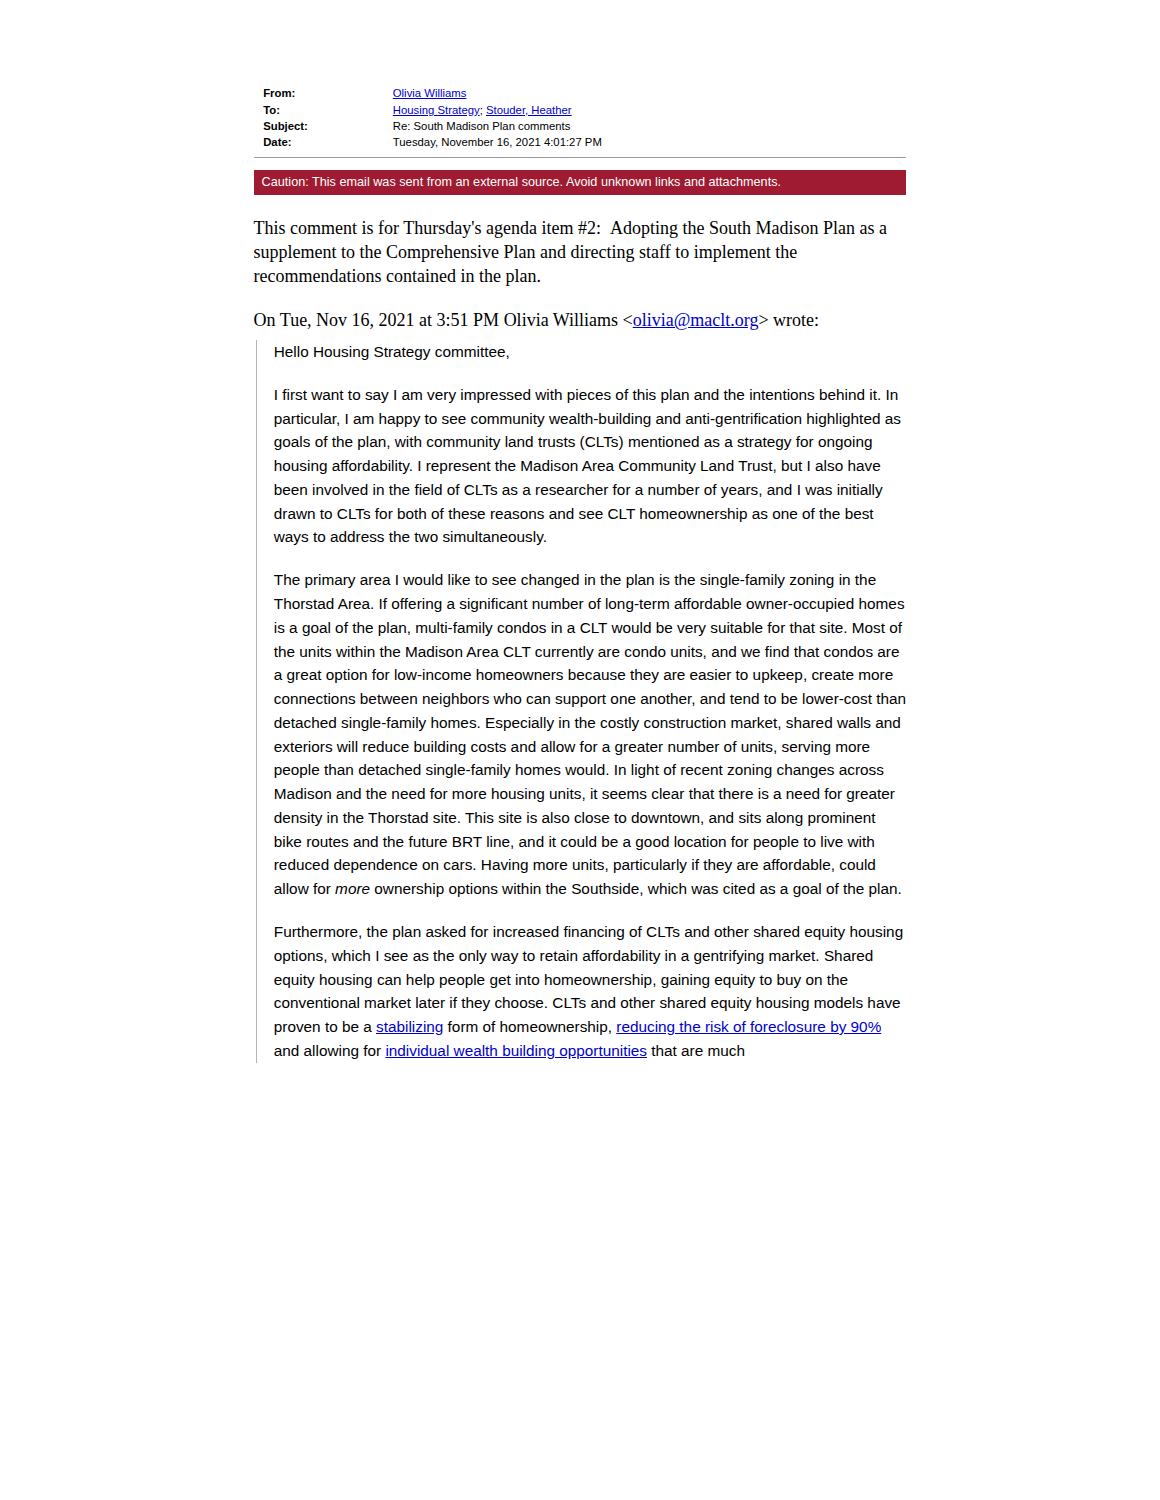| From: | Olivia Williams |
| To: | Housing Strategy ; Stouder, Heather |
| Subject: | Re: South Madison Plan comments |
| Date: | Tuesday, November 16, 2021 4:01:27 PM |
Caution: This email was sent from an external source. Avoid unknown links and attachments.
This comment is for Thursday's agenda item #2: Adopting the South Madison Plan as a supplement to the Comprehensive Plan and directing staff to implement the recommendations contained in the plan.
On Tue, Nov 16, 2021 at 3:51 PM Olivia Williams <olivia@maclt.org> wrote:
Hello Housing Strategy committee,
I first want to say I am very impressed with pieces of this plan and the intentions behind it. In particular, I am happy to see community wealth-building and anti-gentrification highlighted as goals of the plan, with community land trusts (CLTs) mentioned as a strategy for ongoing housing affordability. I represent the Madison Area Community Land Trust, but I also have been involved in the field of CLTs as a researcher for a number of years, and I was initially drawn to CLTs for both of these reasons and see CLT homeownership as one of the best ways to address the two simultaneously.
The primary area I would like to see changed in the plan is the single-family zoning in the Thorstad Area. If offering a significant number of long-term affordable owner-occupied homes is a goal of the plan, multi-family condos in a CLT would be very suitable for that site. Most of the units within the Madison Area CLT currently are condo units, and we find that condos are a great option for low-income homeowners because they are easier to upkeep, create more connections between neighbors who can support one another, and tend to be lower-cost than detached single-family homes. Especially in the costly construction market, shared walls and exteriors will reduce building costs and allow for a greater number of units, serving more people than detached single-family homes would. In light of recent zoning changes across Madison and the need for more housing units, it seems clear that there is a need for greater density in the Thorstad site. This site is also close to downtown, and sits along prominent bike routes and the future BRT line, and it could be a good location for people to live with reduced dependence on cars. Having more units, particularly if they are affordable, could allow for more ownership options within the Southside, which was cited as a goal of the plan.
Furthermore, the plan asked for increased financing of CLTs and other shared equity housing options, which I see as the only way to retain affordability in a gentrifying market. Shared equity housing can help people get into homeownership, gaining equity to buy on the conventional market later if they choose. CLTs and other shared equity housing models have proven to be a stabilizing form of homeownership, reducing the risk of foreclosure by 90% and allowing for individual wealth building opportunities that are much